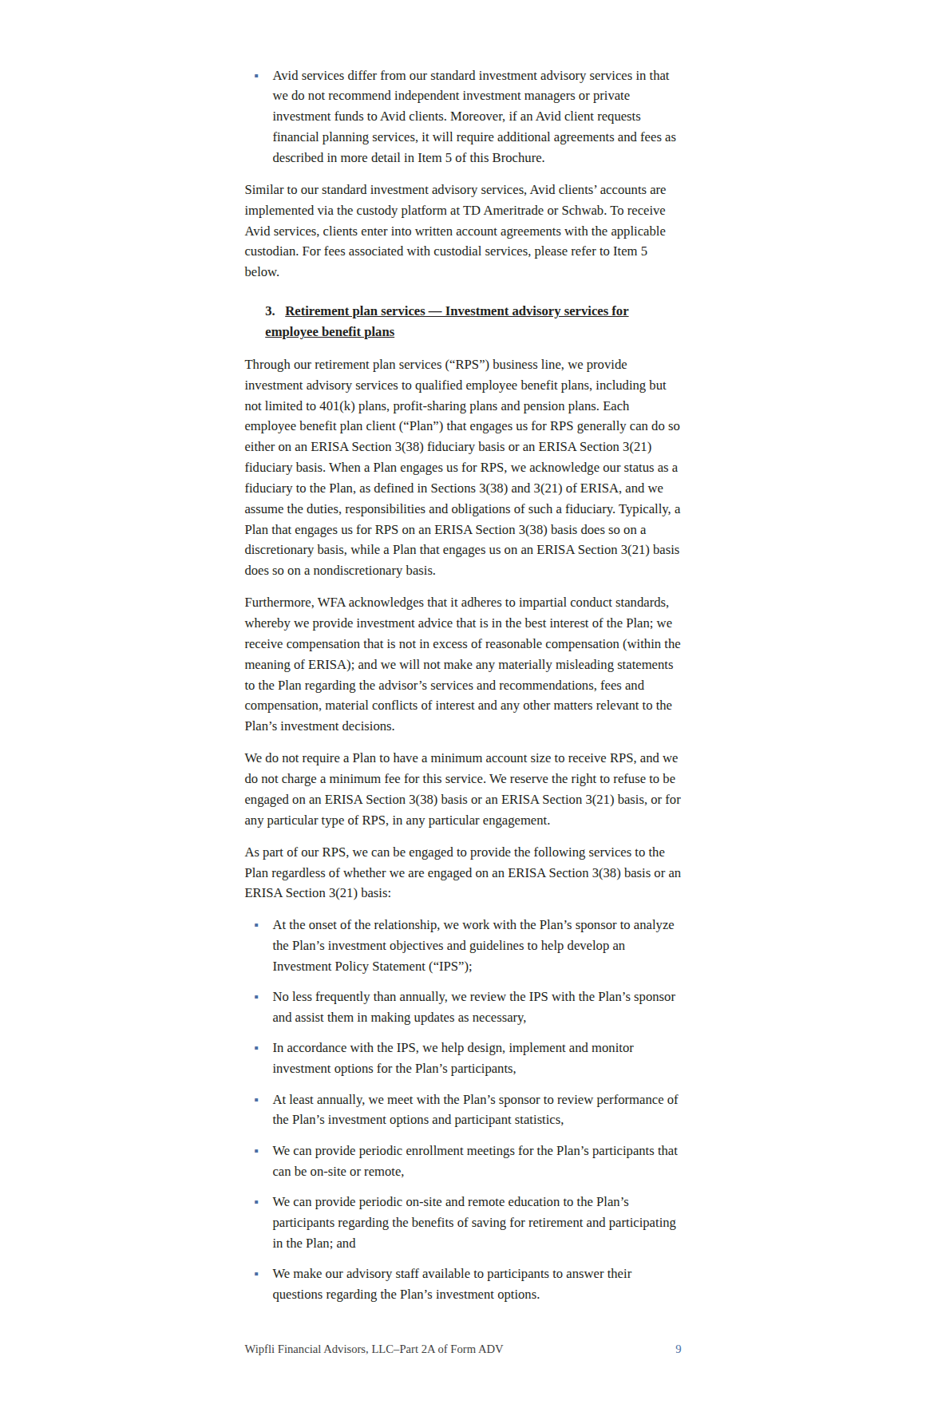Avid services differ from our standard investment advisory services in that we do not recommend independent investment managers or private investment funds to Avid clients. Moreover, if an Avid client requests financial planning services, it will require additional agreements and fees as described in more detail in Item 5 of this Brochure.
Similar to our standard investment advisory services, Avid clients’ accounts are implemented via the custody platform at TD Ameritrade or Schwab. To receive Avid services, clients enter into written account agreements with the applicable custodian. For fees associated with custodial services, please refer to Item 5 below.
3. Retirement plan services — Investment advisory services for employee benefit plans
Through our retirement plan services (“RPS”) business line, we provide investment advisory services to qualified employee benefit plans, including but not limited to 401(k) plans, profit-sharing plans and pension plans. Each employee benefit plan client (“Plan”) that engages us for RPS generally can do so either on an ERISA Section 3(38) fiduciary basis or an ERISA Section 3(21) fiduciary basis. When a Plan engages us for RPS, we acknowledge our status as a fiduciary to the Plan, as defined in Sections 3(38) and 3(21) of ERISA, and we assume the duties, responsibilities and obligations of such a fiduciary. Typically, a Plan that engages us for RPS on an ERISA Section 3(38) basis does so on a discretionary basis, while a Plan that engages us on an ERISA Section 3(21) basis does so on a nondiscretionary basis.
Furthermore, WFA acknowledges that it adheres to impartial conduct standards, whereby we provide investment advice that is in the best interest of the Plan; we receive compensation that is not in excess of reasonable compensation (within the meaning of ERISA); and we will not make any materially misleading statements to the Plan regarding the advisor’s services and recommendations, fees and compensation, material conflicts of interest and any other matters relevant to the Plan’s investment decisions.
We do not require a Plan to have a minimum account size to receive RPS, and we do not charge a minimum fee for this service. We reserve the right to refuse to be engaged on an ERISA Section 3(38) basis or an ERISA Section 3(21) basis, or for any particular type of RPS, in any particular engagement.
As part of our RPS, we can be engaged to provide the following services to the Plan regardless of whether we are engaged on an ERISA Section 3(38) basis or an ERISA Section 3(21) basis:
At the onset of the relationship, we work with the Plan’s sponsor to analyze the Plan’s investment objectives and guidelines to help develop an Investment Policy Statement (“IPS”);
No less frequently than annually, we review the IPS with the Plan’s sponsor and assist them in making updates as necessary,
In accordance with the IPS, we help design, implement and monitor investment options for the Plan’s participants,
At least annually, we meet with the Plan’s sponsor to review performance of the Plan’s investment options and participant statistics,
We can provide periodic enrollment meetings for the Plan’s participants that can be on-site or remote,
We can provide periodic on-site and remote education to the Plan’s participants regarding the benefits of saving for retirement and participating in the Plan; and
We make our advisory staff available to participants to answer their questions regarding the Plan’s investment options.
Wipfli Financial Advisors, LLC–Part 2A of Form ADV 9